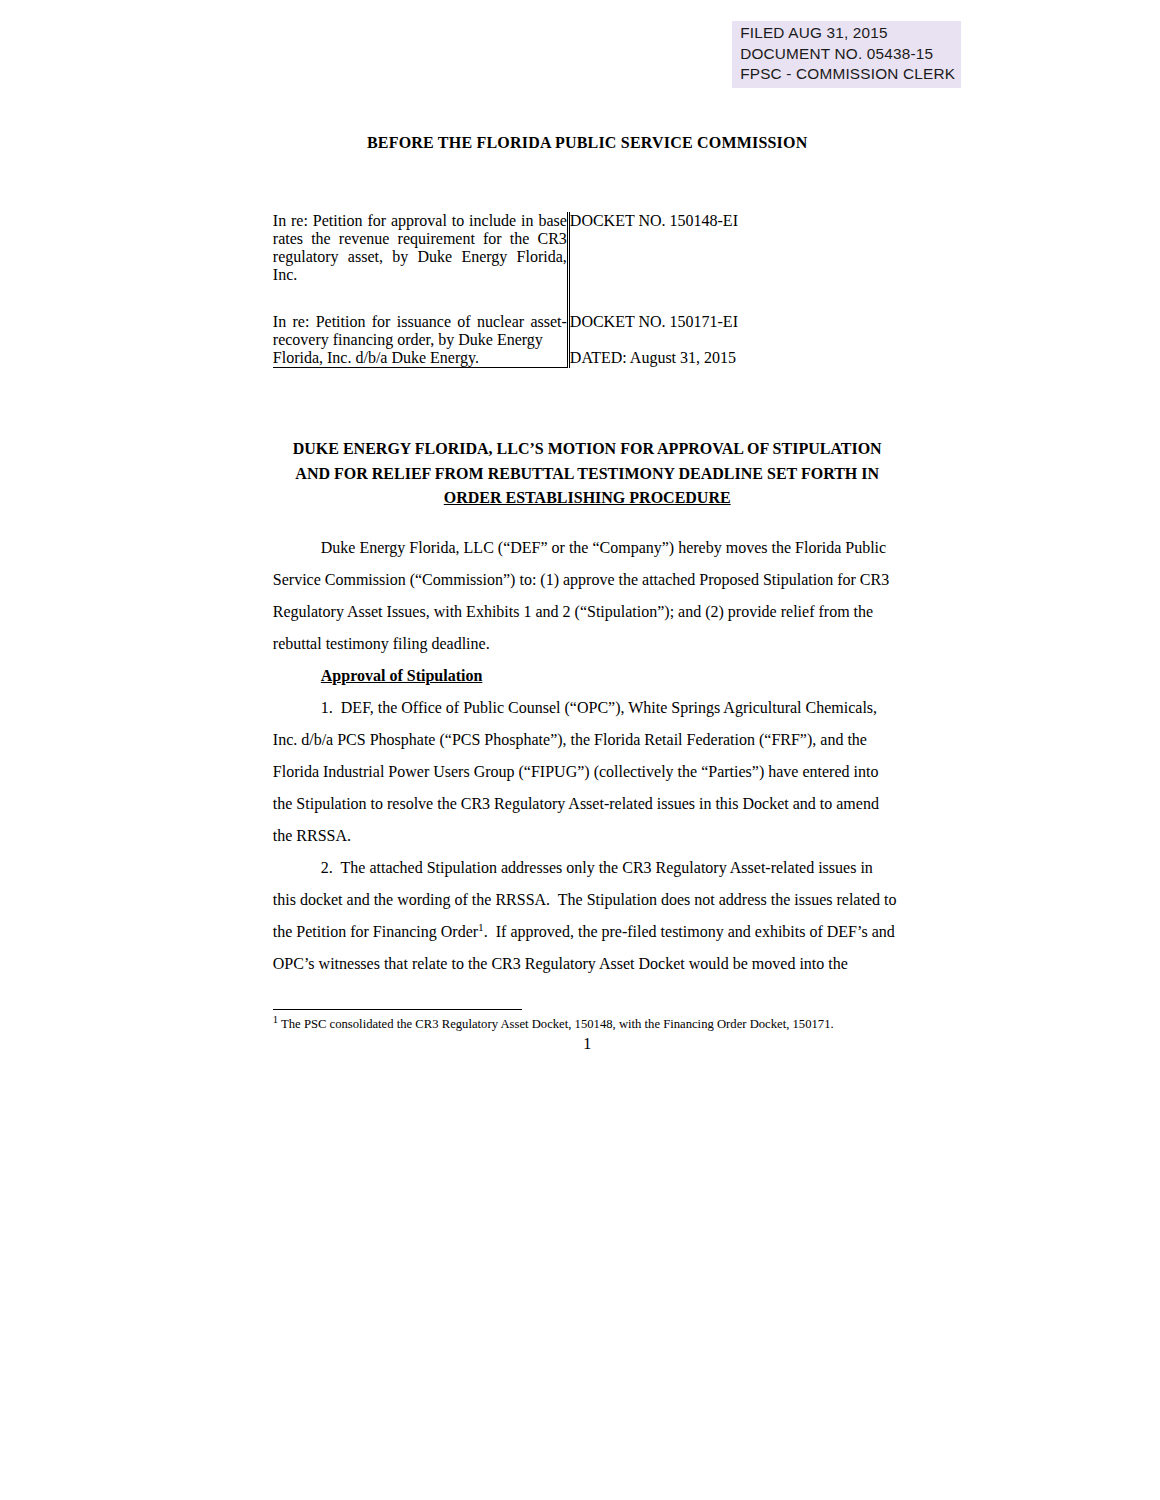FILED AUG 31, 2015
DOCUMENT NO. 05438-15
FPSC - COMMISSION CLERK
BEFORE THE FLORIDA PUBLIC SERVICE COMMISSION
| In re: Petition for approval to include in base rates the revenue requirement for the CR3 regulatory asset, by Duke Energy Florida, Inc. | DOCKET NO. 150148-EI |
| In re: Petition for issuance of nuclear asset-recovery financing order, by Duke Energy | DOCKET NO. 150171-EI |
| Florida, Inc. d/b/a Duke Energy. | DATED: August 31, 2015 |
DUKE ENERGY FLORIDA, LLC’S MOTION FOR APPROVAL OF STIPULATION
AND FOR RELIEF FROM REBUTTAL TESTIMONY DEADLINE SET FORTH IN
ORDER ESTABLISHING PROCEDURE
Duke Energy Florida, LLC (“DEF” or the “Company”) hereby moves the Florida Public
Service Commission (“Commission”) to: (1) approve the attached Proposed Stipulation for CR3
Regulatory Asset Issues, with Exhibits 1 and 2 (“Stipulation”); and (2) provide relief from the
rebuttal testimony filing deadline.
Approval of Stipulation
1. DEF, the Office of Public Counsel (“OPC”), White Springs Agricultural Chemicals,
Inc. d/b/a PCS Phosphate (“PCS Phosphate”), the Florida Retail Federation (“FRF”), and the
Florida Industrial Power Users Group (“FIPUG”) (collectively the “Parties”) have entered into
the Stipulation to resolve the CR3 Regulatory Asset-related issues in this Docket and to amend
the RRSSA.
2. The attached Stipulation addresses only the CR3 Regulatory Asset-related issues in
this docket and the wording of the RRSSA. The Stipulation does not address the issues related to
the Petition for Financing Order1. If approved, the pre-filed testimony and exhibits of DEF’s and
OPC’s witnesses that relate to the CR3 Regulatory Asset Docket would be moved into the
1 The PSC consolidated the CR3 Regulatory Asset Docket, 150148, with the Financing Order Docket, 150171.
1